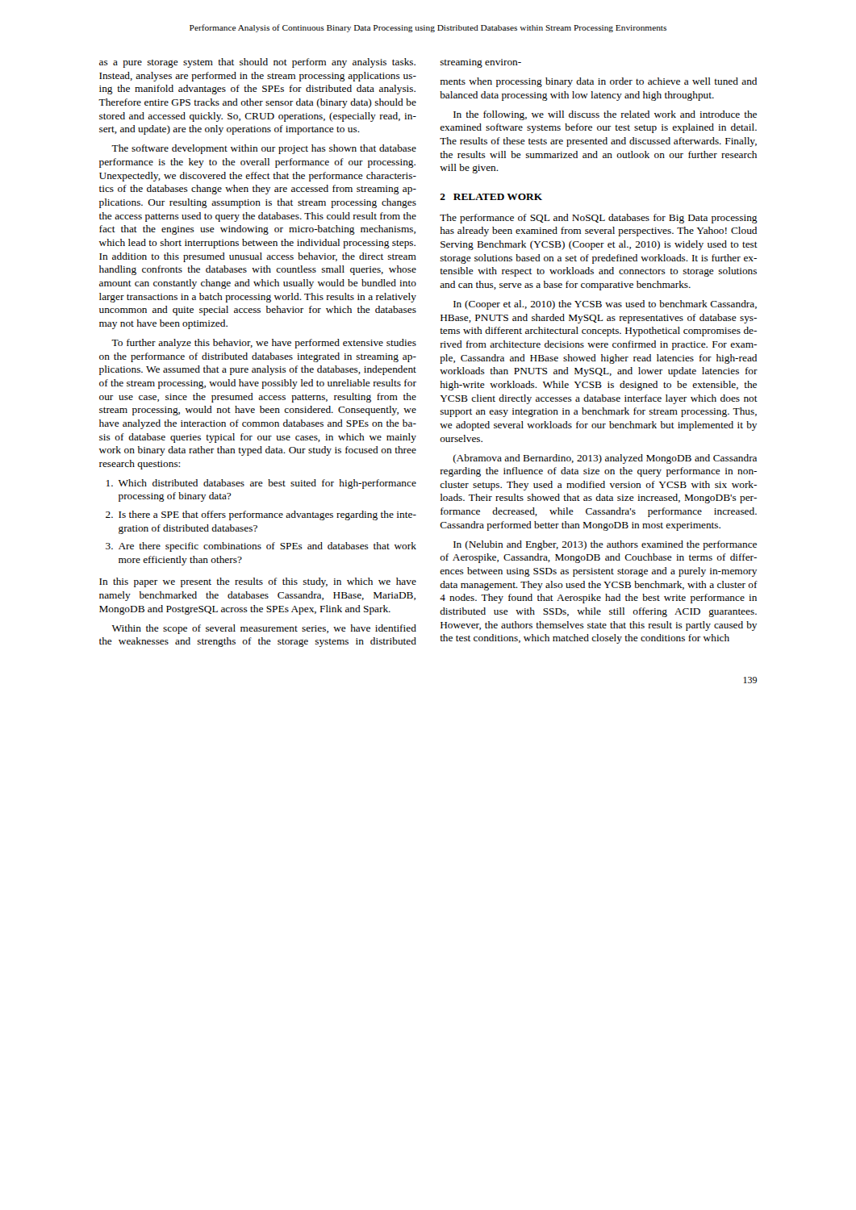Performance Analysis of Continuous Binary Data Processing using Distributed Databases within Stream Processing Environments
as a pure storage system that should not perform any analysis tasks. Instead, analyses are performed in the stream processing applications using the manifold advantages of the SPEs for distributed data analysis. Therefore entire GPS tracks and other sensor data (binary data) should be stored and accessed quickly. So, CRUD operations, (especially read, insert, and update) are the only operations of importance to us.
The software development within our project has shown that database performance is the key to the overall performance of our processing. Unexpectedly, we discovered the effect that the performance characteristics of the databases change when they are accessed from streaming applications. Our resulting assumption is that stream processing changes the access patterns used to query the databases. This could result from the fact that the engines use windowing or micro-batching mechanisms, which lead to short interruptions between the individual processing steps. In addition to this presumed unusual access behavior, the direct stream handling confronts the databases with countless small queries, whose amount can constantly change and which usually would be bundled into larger transactions in a batch processing world. This results in a relatively uncommon and quite special access behavior for which the databases may not have been optimized.
To further analyze this behavior, we have performed extensive studies on the performance of distributed databases integrated in streaming applications. We assumed that a pure analysis of the databases, independent of the stream processing, would have possibly led to unreliable results for our use case, since the presumed access patterns, resulting from the stream processing, would not have been considered. Consequently, we have analyzed the interaction of common databases and SPEs on the basis of database queries typical for our use cases, in which we mainly work on binary data rather than typed data. Our study is focused on three research questions:
Which distributed databases are best suited for high-performance processing of binary data?
Is there a SPE that offers performance advantages regarding the integration of distributed databases?
Are there specific combinations of SPEs and databases that work more efficiently than others?
In this paper we present the results of this study, in which we have namely benchmarked the databases Cassandra, HBase, MariaDB, MongoDB and PostgreSQL across the SPEs Apex, Flink and Spark.
Within the scope of several measurement series, we have identified the weaknesses and strengths of the storage systems in distributed streaming environ-
ments when processing binary data in order to achieve a well tuned and balanced data processing with low latency and high throughput.
In the following, we will discuss the related work and introduce the examined software systems before our test setup is explained in detail. The results of these tests are presented and discussed afterwards. Finally, the results will be summarized and an outlook on our further research will be given.
2 RELATED WORK
The performance of SQL and NoSQL databases for Big Data processing has already been examined from several perspectives. The Yahoo! Cloud Serving Benchmark (YCSB) (Cooper et al., 2010) is widely used to test storage solutions based on a set of predefined workloads. It is further extensible with respect to workloads and connectors to storage solutions and can thus, serve as a base for comparative benchmarks.
In (Cooper et al., 2010) the YCSB was used to benchmark Cassandra, HBase, PNUTS and sharded MySQL as representatives of database systems with different architectural concepts. Hypothetical compromises derived from architecture decisions were confirmed in practice. For example, Cassandra and HBase showed higher read latencies for high-read workloads than PNUTS and MySQL, and lower update latencies for high-write workloads. While YCSB is designed to be extensible, the YCSB client directly accesses a database interface layer which does not support an easy integration in a benchmark for stream processing. Thus, we adopted several workloads for our benchmark but implemented it by ourselves.
(Abramova and Bernardino, 2013) analyzed MongoDB and Cassandra regarding the influence of data size on the query performance in non-cluster setups. They used a modified version of YCSB with six workloads. Their results showed that as data size increased, MongoDB's performance decreased, while Cassandra's performance increased. Cassandra performed better than MongoDB in most experiments.
In (Nelubin and Engber, 2013) the authors examined the performance of Aerospike, Cassandra, MongoDB and Couchbase in terms of differences between using SSDs as persistent storage and a purely in-memory data management. They also used the YCSB benchmark, with a cluster of 4 nodes. They found that Aerospike had the best write performance in distributed use with SSDs, while still offering ACID guarantees. However, the authors themselves state that this result is partly caused by the test conditions, which matched closely the conditions for which
139